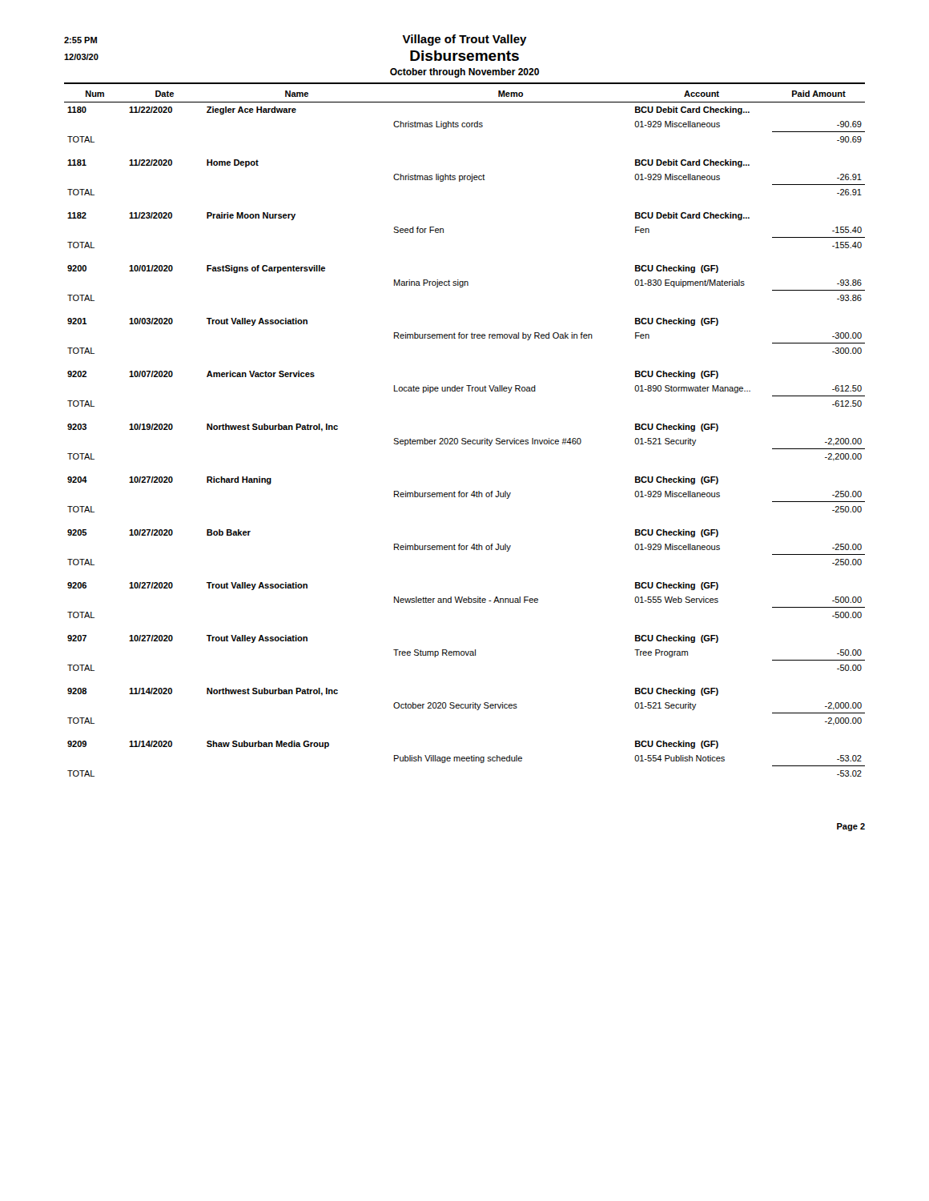2:55 PM
12/03/20
Village of Trout Valley
Disbursements
October through November 2020
| Num | Date | Name | Memo | Account | Paid Amount |
| --- | --- | --- | --- | --- | --- |
| 1180 | 11/22/2020 | Ziegler Ace Hardware | | BCU Debit Card Checking... | |
| | | | Christmas Lights cords | 01-929 Miscellaneous | -90.69 |
| TOTAL | | | | | -90.69 |
| 1181 | 11/22/2020 | Home Depot | | BCU Debit Card Checking... | |
| | | | Christmas lights project | 01-929 Miscellaneous | -26.91 |
| TOTAL | | | | | -26.91 |
| 1182 | 11/23/2020 | Prairie Moon Nursery | | BCU Debit Card Checking... | |
| | | | Seed for Fen | Fen | -155.40 |
| TOTAL | | | | | -155.40 |
| 9200 | 10/01/2020 | FastSigns of Carpentersville | | BCU Checking (GF) | |
| | | | Marina Project sign | 01-830 Equipment/Materials | -93.86 |
| TOTAL | | | | | -93.86 |
| 9201 | 10/03/2020 | Trout Valley Association | | BCU Checking (GF) | |
| | | | Reimbursement for tree removal by Red Oak in fen | Fen | -300.00 |
| TOTAL | | | | | -300.00 |
| 9202 | 10/07/2020 | American Vactor Services | | BCU Checking (GF) | |
| | | | Locate pipe under Trout Valley Road | 01-890 Stormwater Manage... | -612.50 |
| TOTAL | | | | | -612.50 |
| 9203 | 10/19/2020 | Northwest Suburban Patrol, Inc | | BCU Checking (GF) | |
| | | | September 2020 Security Services Invoice #460 | 01-521 Security | -2,200.00 |
| TOTAL | | | | | -2,200.00 |
| 9204 | 10/27/2020 | Richard Haning | | BCU Checking (GF) | |
| | | | Reimbursement for 4th of July | 01-929 Miscellaneous | -250.00 |
| TOTAL | | | | | -250.00 |
| 9205 | 10/27/2020 | Bob Baker | | BCU Checking (GF) | |
| | | | Reimbursement for 4th of July | 01-929 Miscellaneous | -250.00 |
| TOTAL | | | | | -250.00 |
| 9206 | 10/27/2020 | Trout Valley Association | | BCU Checking (GF) | |
| | | | Newsletter and Website - Annual Fee | 01-555 Web Services | -500.00 |
| TOTAL | | | | | -500.00 |
| 9207 | 10/27/2020 | Trout Valley Association | | BCU Checking (GF) | |
| | | | Tree Stump Removal | Tree Program | -50.00 |
| TOTAL | | | | | -50.00 |
| 9208 | 11/14/2020 | Northwest Suburban Patrol, Inc | | BCU Checking (GF) | |
| | | | October 2020 Security Services | 01-521 Security | -2,000.00 |
| TOTAL | | | | | -2,000.00 |
| 9209 | 11/14/2020 | Shaw Suburban Media Group | | BCU Checking (GF) | |
| | | | Publish Village meeting schedule | 01-554 Publish Notices | -53.02 |
| TOTAL | | | | | -53.02 |
Page 2